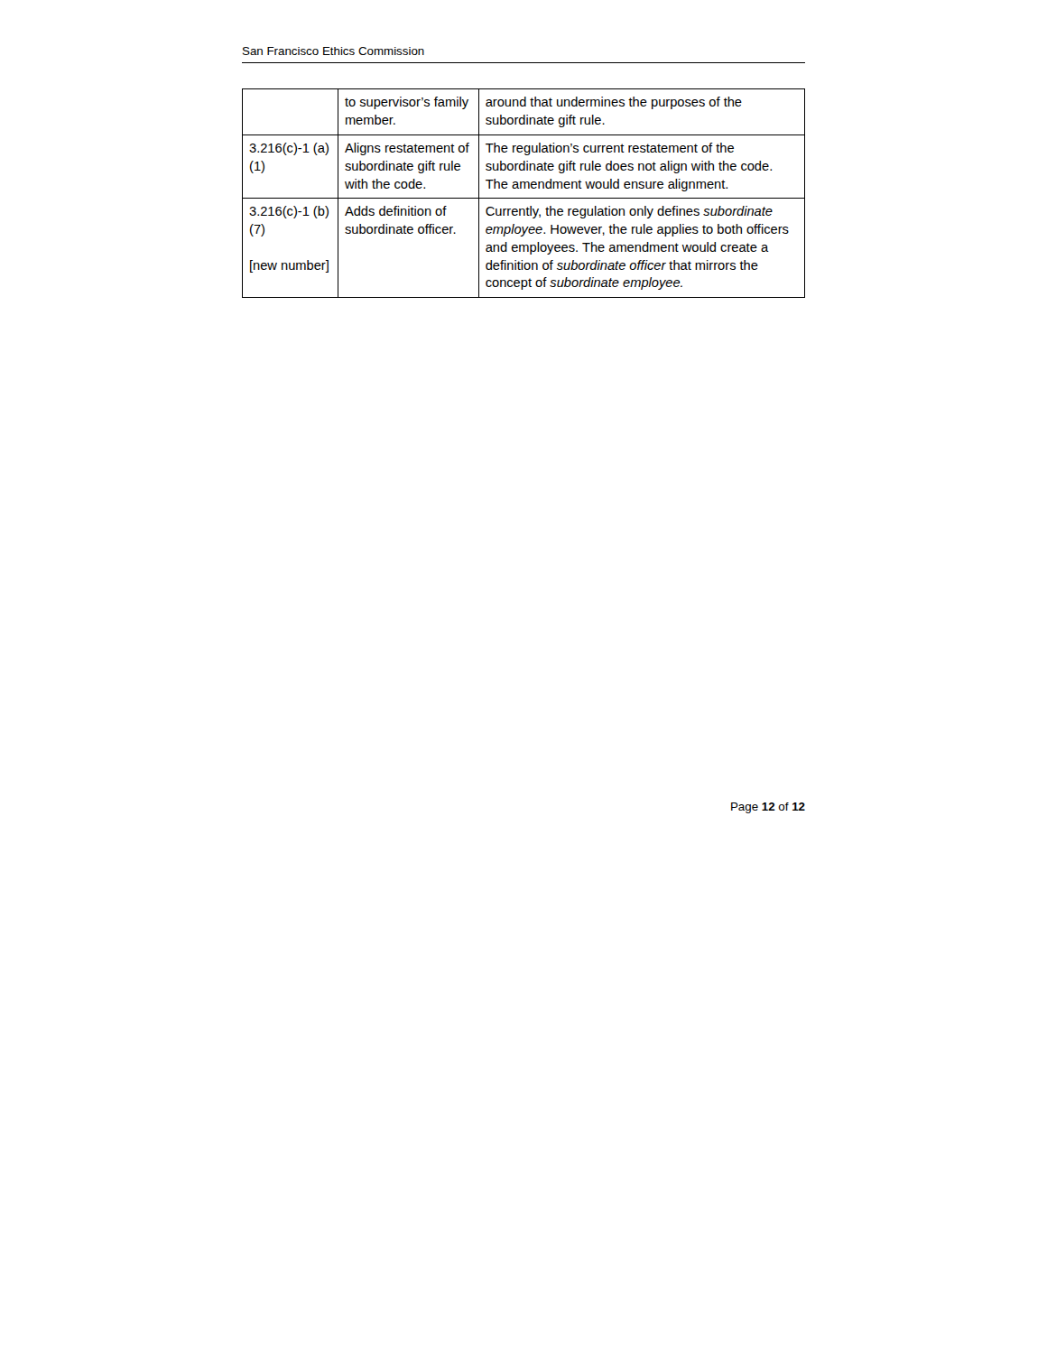San Francisco Ethics Commission
| | to supervisor’s family member. | around that undermines the purposes of the subordinate gift rule. |
| 3.216(c)-1 (a)(1) | Aligns restatement of subordinate gift rule with the code. | The regulation’s current restatement of the subordinate gift rule does not align with the code. The amendment would ensure alignment. |
| 3.216(c)-1 (b)(7) [new number] | Adds definition of subordinate officer. | Currently, the regulation only defines subordinate employee . However, the rule applies to both officers and employees. The amendment would create a definition of subordinate officer that mirrors the concept of subordinate employee. |
Page 12 of 12